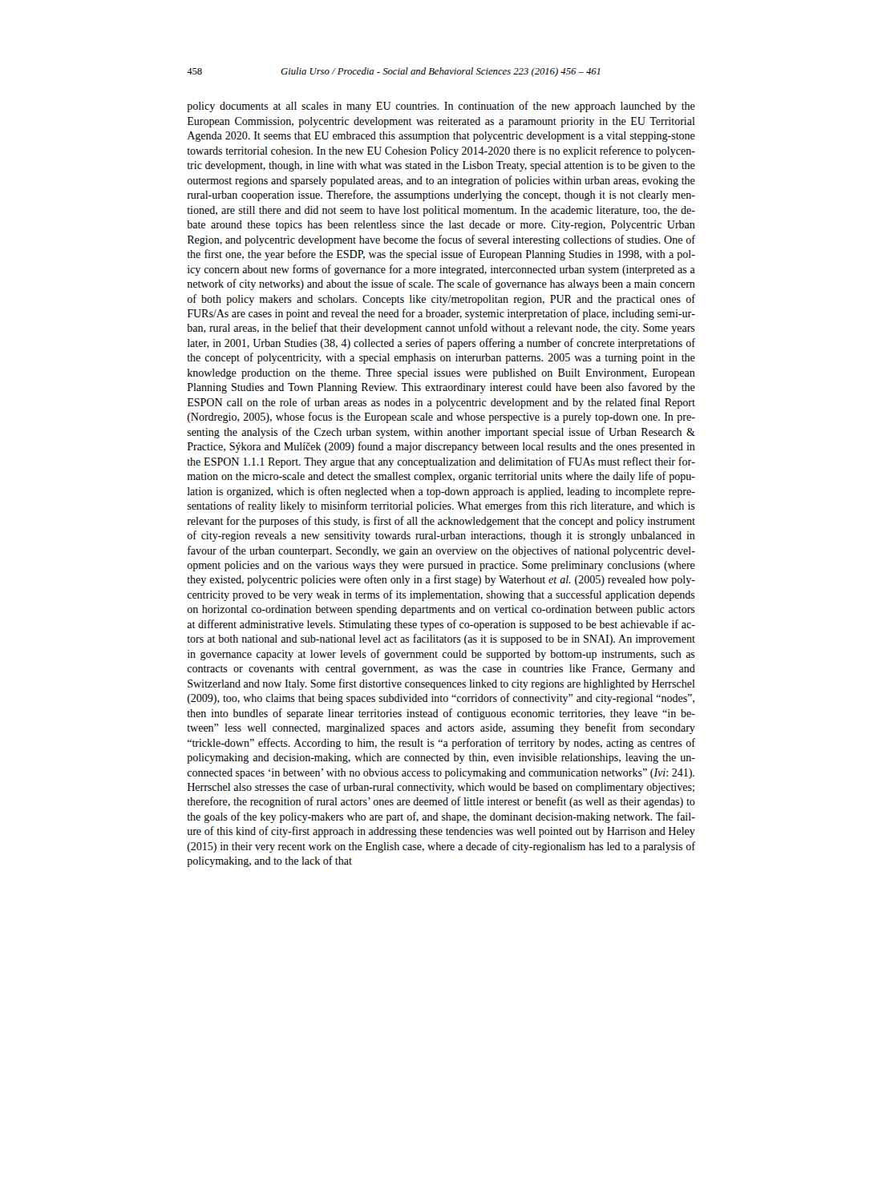458 Giulia Urso / Procedia - Social and Behavioral Sciences 223 (2016) 456 – 461
policy documents at all scales in many EU countries. In continuation of the new approach launched by the European Commission, polycentric development was reiterated as a paramount priority in the EU Territorial Agenda 2020. It seems that EU embraced this assumption that polycentric development is a vital stepping-stone towards territorial cohesion. In the new EU Cohesion Policy 2014-2020 there is no explicit reference to polycentric development, though, in line with what was stated in the Lisbon Treaty, special attention is to be given to the outermost regions and sparsely populated areas, and to an integration of policies within urban areas, evoking the rural-urban cooperation issue. Therefore, the assumptions underlying the concept, though it is not clearly mentioned, are still there and did not seem to have lost political momentum. In the academic literature, too, the debate around these topics has been relentless since the last decade or more. City-region, Polycentric Urban Region, and polycentric development have become the focus of several interesting collections of studies. One of the first one, the year before the ESDP, was the special issue of European Planning Studies in 1998, with a policy concern about new forms of governance for a more integrated, interconnected urban system (interpreted as a network of city networks) and about the issue of scale. The scale of governance has always been a main concern of both policy makers and scholars. Concepts like city/metropolitan region, PUR and the practical ones of FURs/As are cases in point and reveal the need for a broader, systemic interpretation of place, including semi-urban, rural areas, in the belief that their development cannot unfold without a relevant node, the city. Some years later, in 2001, Urban Studies (38, 4) collected a series of papers offering a number of concrete interpretations of the concept of polycentricity, with a special emphasis on interurban patterns. 2005 was a turning point in the knowledge production on the theme. Three special issues were published on Built Environment, European Planning Studies and Town Planning Review. This extraordinary interest could have been also favored by the ESPON call on the role of urban areas as nodes in a polycentric development and by the related final Report (Nordregio, 2005), whose focus is the European scale and whose perspective is a purely top-down one. In presenting the analysis of the Czech urban system, within another important special issue of Urban Research & Practice, Sýkora and Mulíček (2009) found a major discrepancy between local results and the ones presented in the ESPON 1.1.1 Report. They argue that any conceptualization and delimitation of FUAs must reflect their formation on the micro-scale and detect the smallest complex, organic territorial units where the daily life of population is organized, which is often neglected when a top-down approach is applied, leading to incomplete representations of reality likely to misinform territorial policies. What emerges from this rich literature, and which is relevant for the purposes of this study, is first of all the acknowledgement that the concept and policy instrument of city-region reveals a new sensitivity towards rural-urban interactions, though it is strongly unbalanced in favour of the urban counterpart. Secondly, we gain an overview on the objectives of national polycentric development policies and on the various ways they were pursued in practice. Some preliminary conclusions (where they existed, polycentric policies were often only in a first stage) by Waterhout et al. (2005) revealed how polycentricity proved to be very weak in terms of its implementation, showing that a successful application depends on horizontal co-ordination between spending departments and on vertical co-ordination between public actors at different administrative levels. Stimulating these types of co-operation is supposed to be best achievable if actors at both national and sub-national level act as facilitators (as it is supposed to be in SNAI). An improvement in governance capacity at lower levels of government could be supported by bottom-up instruments, such as contracts or covenants with central government, as was the case in countries like France, Germany and Switzerland and now Italy. Some first distortive consequences linked to city regions are highlighted by Herrschel (2009), too, who claims that being spaces subdivided into “corridors of connectivity” and city-regional “nodes”, then into bundles of separate linear territories instead of contiguous economic territories, they leave “in between” less well connected, marginalized spaces and actors aside, assuming they benefit from secondary “trickle-down” effects. According to him, the result is “a perforation of territory by nodes, acting as centres of policymaking and decision-making, which are connected by thin, even invisible relationships, leaving the unconnected spaces ‘in between’ with no obvious access to policymaking and communication networks” (Ivi: 241). Herrschel also stresses the case of urban-rural connectivity, which would be based on complimentary objectives; therefore, the recognition of rural actors’ ones are deemed of little interest or benefit (as well as their agendas) to the goals of the key policy-makers who are part of, and shape, the dominant decision-making network. The failure of this kind of city-first approach in addressing these tendencies was well pointed out by Harrison and Heley (2015) in their very recent work on the English case, where a decade of city-regionalism has led to a paralysis of policymaking, and to the lack of that